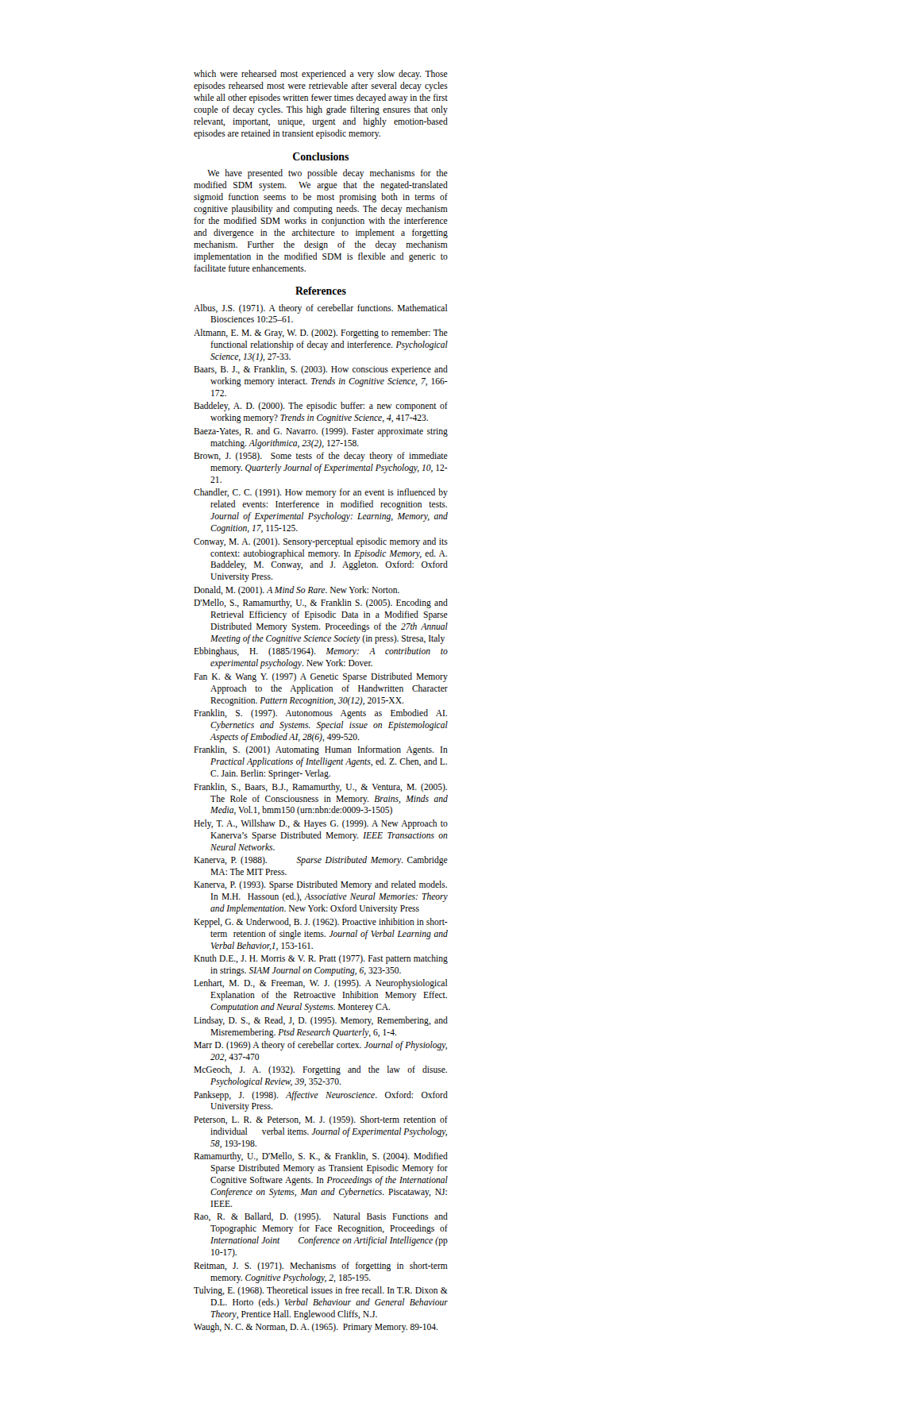which were rehearsed most experienced a very slow decay. Those episodes rehearsed most were retrievable after several decay cycles while all other episodes written fewer times decayed away in the first couple of decay cycles. This high grade filtering ensures that only relevant, important, unique, urgent and highly emotion-based episodes are retained in transient episodic memory.
Conclusions
We have presented two possible decay mechanisms for the modified SDM system. We argue that the negated-translated sigmoid function seems to be most promising both in terms of cognitive plausibility and computing needs. The decay mechanism for the modified SDM works in conjunction with the interference and divergence in the architecture to implement a forgetting mechanism. Further the design of the decay mechanism implementation in the modified SDM is flexible and generic to facilitate future enhancements.
References
Albus, J.S. (1971). A theory of cerebellar functions. Mathematical Biosciences 10:25–61.
Altmann, E. M. & Gray, W. D. (2002). Forgetting to remember: The functional relationship of decay and interference. Psychological Science, 13(1), 27-33.
Baars, B. J., & Franklin, S. (2003). How conscious experience and working memory interact. Trends in Cognitive Science, 7, 166-172.
Baddeley, A. D. (2000). The episodic buffer: a new component of working memory? Trends in Cognitive Science, 4, 417-423.
Baeza-Yates, R. and G. Navarro. (1999). Faster approximate string matching. Algorithmica, 23(2), 127-158.
Brown, J. (1958). Some tests of the decay theory of immediate memory. Quarterly Journal of Experimental Psychology, 10, 12-21.
Chandler, C. C. (1991). How memory for an event is influenced by related events: Interference in modified recognition tests. Journal of Experimental Psychology: Learning, Memory, and Cognition, 17, 115-125.
Conway, M. A. (2001). Sensory-perceptual episodic memory and its context: autobiographical memory. In Episodic Memory, ed. A. Baddeley, M. Conway, and J. Aggleton. Oxford: Oxford University Press.
Donald, M. (2001). A Mind So Rare. New York: Norton.
D'Mello, S., Ramamurthy, U., & Franklin S. (2005). Encoding and Retrieval Efficiency of Episodic Data in a Modified Sparse Distributed Memory System. Proceedings of the 27th Annual Meeting of the Cognitive Science Society (in press). Stresa, Italy
Ebbinghaus, H. (1885/1964). Memory: A contribution to experimental psychology. New York: Dover.
Fan K. & Wang Y. (1997) A Genetic Sparse Distributed Memory Approach to the Application of Handwritten Character Recognition. Pattern Recognition, 30(12), 2015-XX.
Franklin, S. (1997). Autonomous Agents as Embodied AI. Cybernetics and Systems. Special issue on Epistemological Aspects of Embodied AI, 28(6), 499-520.
Franklin, S. (2001) Automating Human Information Agents. In Practical Applications of Intelligent Agents, ed. Z. Chen, and L. C. Jain. Berlin: Springer- Verlag.
Franklin, S., Baars, B.J., Ramamurthy, U., & Ventura, M. (2005). The Role of Consciousness in Memory. Brains, Minds and Media, Vol.1, bmm150 (urn:nbn:de:0009-3-1505)
Hely, T. A., Willshaw D., & Hayes G. (1999). A New Approach to Kanerva’s Sparse Distributed Memory. IEEE Transactions on Neural Networks.
Kanerva, P. (1988). Sparse Distributed Memory. Cambridge MA: The MIT Press.
Kanerva, P. (1993). Sparse Distributed Memory and related models. In M.H. Hassoun (ed.), Associative Neural Memories: Theory and Implementation. New York: Oxford University Press
Keppel, G. & Underwood, B. J. (1962). Proactive inhibition in short-term retention of single items. Journal of Verbal Learning and Verbal Behavior,1, 153-161.
Knuth D.E., J. H. Morris & V. R. Pratt (1977). Fast pattern matching in strings. SIAM Journal on Computing, 6, 323-350.
Lenhart, M. D., & Freeman, W. J. (1995). A Neurophysiological Explanation of the Retroactive Inhibition Memory Effect. Computation and Neural Systems. Monterey CA.
Lindsay, D. S., & Read, J, D. (1995). Memory, Remembering, and Misremembering. Ptsd Research Quarterly, 6, 1-4.
Marr D. (1969) A theory of cerebellar cortex. Journal of Physiology, 202, 437-470
McGeoch, J. A. (1932). Forgetting and the law of disuse. Psychological Review, 39, 352-370.
Panksepp, J. (1998). Affective Neuroscience. Oxford: Oxford University Press.
Peterson, L. R. & Peterson, M. J. (1959). Short-term retention of individual verbal items. Journal of Experimental Psychology, 58, 193-198.
Ramamurthy, U., D'Mello, S. K., & Franklin, S. (2004). Modified Sparse Distributed Memory as Transient Episodic Memory for Cognitive Software Agents. In Proceedings of the International Conference on Sytems, Man and Cybernetics. Piscataway, NJ: IEEE.
Rao, R. & Ballard, D. (1995). Natural Basis Functions and Topographic Memory for Face Recognition, Proceedings of International Joint Conference on Artificial Intelligence (pp 10-17).
Reitman, J. S. (1971). Mechanisms of forgetting in short-term memory. Cognitive Psychology, 2, 185-195.
Tulving, E. (1968). Theoretical issues in free recall. In T.R. Dixon & D.L. Horto (eds.) Verbal Behaviour and General Behaviour Theory, Prentice Hall. Englewood Cliffs, N.J.
Waugh, N. C. & Norman, D. A. (1965). Primary Memory. 89-104.